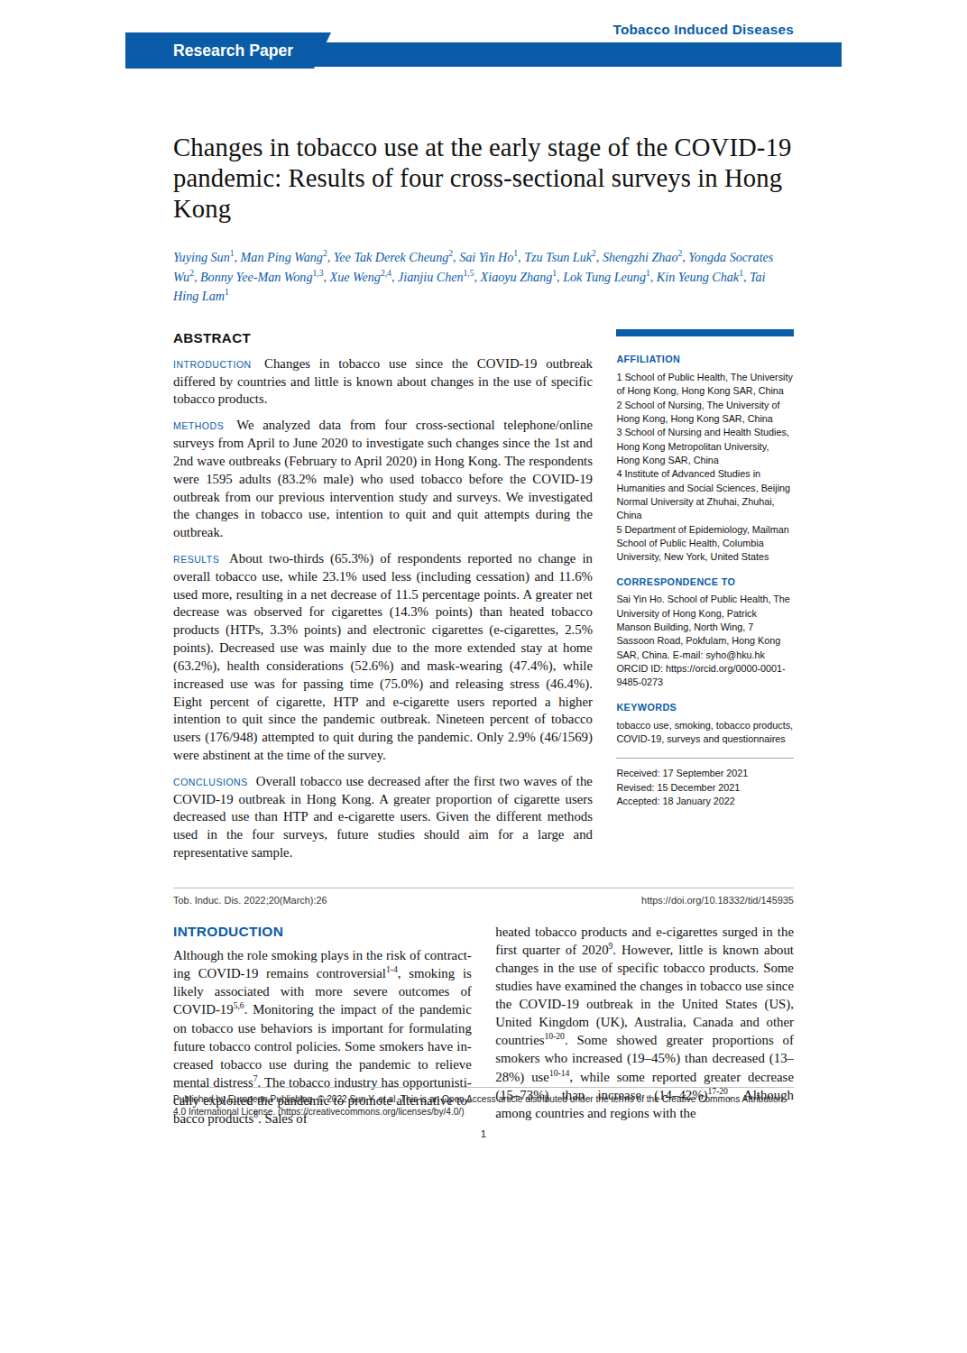Tobacco Induced Diseases
Research Paper
Changes in tobacco use at the early stage of the COVID-19 pandemic: Results of four cross-sectional surveys in Hong Kong
Yuying Sun1, Man Ping Wang2, Yee Tak Derek Cheung2, Sai Yin Ho1, Tzu Tsun Luk2, Shengzhi Zhao2, Yongda Socrates Wu2, Bonny Yee-Man Wong1,3, Xue Weng2,4, Jianjiu Chen1,5, Xiaoyu Zhang1, Lok Tung Leung1, Kin Yeung Chak1, Tai Hing Lam1
ABSTRACT
Introduction Changes in tobacco use since the COVID-19 outbreak differed by countries and little is known about changes in the use of specific tobacco products.
Methods We analyzed data from four cross-sectional telephone/online surveys from April to June 2020 to investigate such changes since the 1st and 2nd wave outbreaks (February to April 2020) in Hong Kong. The respondents were 1595 adults (83.2% male) who used tobacco before the COVID-19 outbreak from our previous intervention study and surveys. We investigated the changes in tobacco use, intention to quit and quit attempts during the outbreak.
Results About two-thirds (65.3%) of respondents reported no change in overall tobacco use, while 23.1% used less (including cessation) and 11.6% used more, resulting in a net decrease of 11.5 percentage points. A greater net decrease was observed for cigarettes (14.3% points) than heated tobacco products (HTPs, 3.3% points) and electronic cigarettes (e-cigarettes, 2.5% points). Decreased use was mainly due to the more extended stay at home (63.2%), health considerations (52.6%) and mask-wearing (47.4%), while increased use was for passing time (75.0%) and releasing stress (46.4%). Eight percent of cigarette, HTP and e-cigarette users reported a higher intention to quit since the pandemic outbreak. Nineteen percent of tobacco users (176/948) attempted to quit during the pandemic. Only 2.9% (46/1569) were abstinent at the time of the survey.
Conclusions Overall tobacco use decreased after the first two waves of the COVID-19 outbreak in Hong Kong. A greater proportion of cigarette users decreased use than HTP and e-cigarette users. Given the different methods used in the four surveys, future studies should aim for a large and representative sample.
Affiliation
1 School of Public Health, The University of Hong Kong, Hong Kong SAR, China
2 School of Nursing, The University of Hong Kong, Hong Kong SAR, China
3 School of Nursing and Health Studies, Hong Kong Metropolitan University, Hong Kong SAR, China
4 Institute of Advanced Studies in Humanities and Social Sciences, Beijing Normal University at Zhuhai, Zhuhai, China
5 Department of Epidemiology, Mailman School of Public Health, Columbia University, New York, United States
Correspondence to
Sai Yin Ho. School of Public Health, The University of Hong Kong, Patrick Manson Building, North Wing, 7 Sassoon Road, Pokfulam, Hong Kong SAR, China. E-mail: syho@hku.hk
ORCID ID: https://orcid.org/0000-0001-9485-0273
Keywords
tobacco use, smoking, tobacco products, COVID-19, surveys and questionnaires
Received: 17 September 2021
Revised: 15 December 2021
Accepted: 18 January 2022
Tob. Induc. Dis. 2022;20(March):26 https://doi.org/10.18332/tid/145935
INTRODUCTION
Although the role smoking plays in the risk of contracting COVID-19 remains controversial1-4, smoking is likely associated with more severe outcomes of COVID-195,6. Monitoring the impact of the pandemic on tobacco use behaviors is important for formulating future tobacco control policies. Some smokers have increased tobacco use during the pandemic to relieve mental distress7. The tobacco industry has opportunistically exploited the pandemic to promote alternative tobacco products8. Sales of
heated tobacco products and e-cigarettes surged in the first quarter of 20209. However, little is known about changes in the use of specific tobacco products. Some studies have examined the changes in tobacco use since the COVID-19 outbreak in the United States (US), United Kingdom (UK), Australia, Canada and other countries10-20. Some showed greater proportions of smokers who increased (19–45%) than decreased (13–28%) use10-14, while some reported greater decrease (15–73%) than increase (14–42%)17-20. Although among countries and regions with the
Published by European Publishing. © 2022 Sun Y. et al. This is an Open Access article distributed under the terms of the Creative Commons Attribution 4.0 International License. (https://creativecommons.org/licenses/by/4.0/)
1